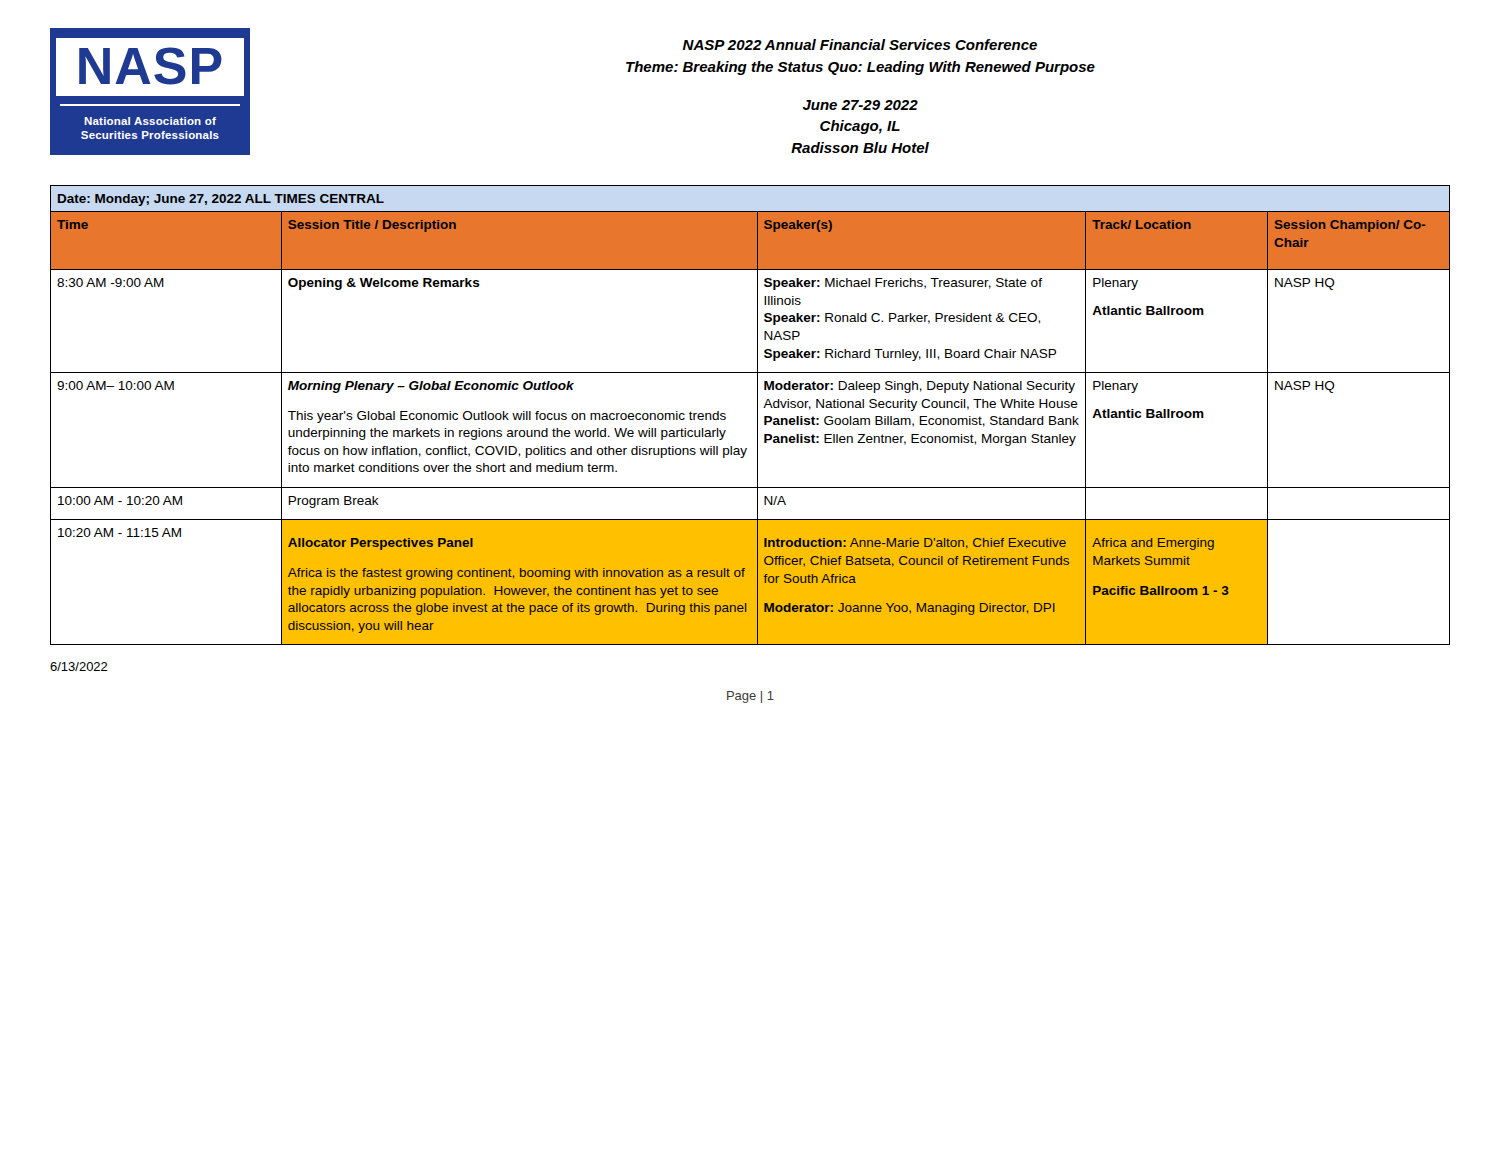NASP
National Association of
Securities Professionals
NASP 2022 Annual Financial Services Conference
Theme: Breaking the Status Quo: Leading With Renewed Purpose
June 27-29 2022
Chicago, IL
Radisson Blu Hotel
| Date: Monday; June 27, 2022 ALL TIMES CENTRAL |
| Time | Session Title / Description | Speaker(s) | Track/ Location | Session Champion/ Co-Chair |
| 8:30 AM -9:00 AM | Opening & Welcome Remarks | Speaker: Michael Frerichs, Treasurer, State of Illinois Speaker: Ronald C. Parker, President & CEO, NASP Speaker: Richard Turnley, III, Board Chair NASP | Plenary Atlantic Ballroom | NASP HQ |
| 9:00 AM– 10:00 AM | Morning Plenary – Global Economic Outlook This year's Global Economic Outlook will focus on macroeconomic trends underpinning the markets in regions around the world. We will particularly focus on how inflation, conflict, COVID, politics and other disruptions will play into market conditions over the short and medium term. | Moderator: Daleep Singh, Deputy National Security Advisor, National Security Council, The White House Panelist: Goolam Billam, Economist, Standard Bank Panelist: Ellen Zentner, Economist, Morgan Stanley | Plenary Atlantic Ballroom | NASP HQ |
| 10:00 AM - 10:20 AM | Program Break | N/A | | |
| 10:20 AM - 11:15 AM | Allocator Perspectives Panel Africa is the fastest growing continent, booming with innovation as a result of the rapidly urbanizing population. However, the continent has yet to see allocators across the globe invest at the pace of its growth. During this panel discussion, you will hear | Introduction: Anne-Marie D'alton, Chief Executive Officer, Chief Batseta, Council of Retirement Funds for South Africa Moderator: Joanne Yoo, Managing Director, DPI | Africa and Emerging Markets Summit Pacific Ballroom 1 - 3 | |
6/13/2022
Page | 1